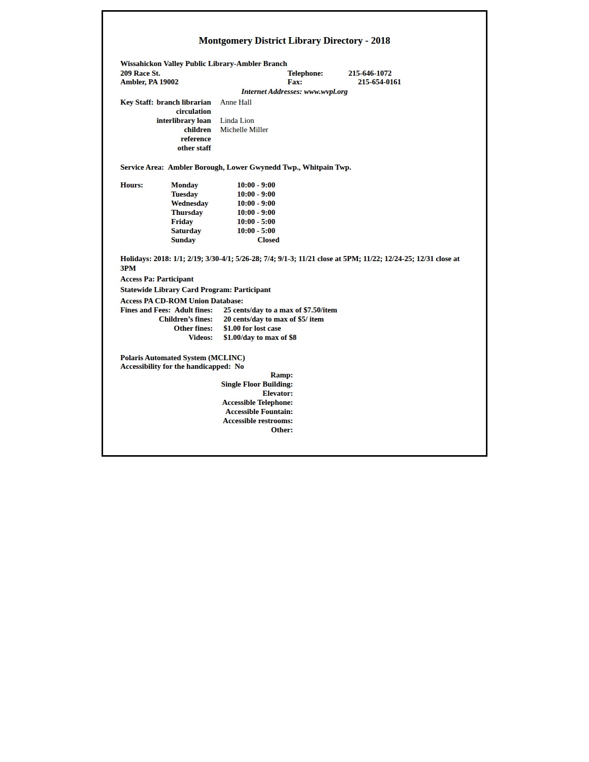Montgomery District Library Directory - 2018
Wissahickon Valley Public Library-Ambler Branch
| 209 Race St. | Telephone: | 215-646-1072 |
| Ambler, PA 19002 | Fax: | 215-654-0161 |
Internet Addresses: www.wvpl.org
| Key Staff: | branch librarian | Anne Hall |
| | circulation | |
| | interlibrary loan | Linda Lion |
| | children | Michelle Miller |
| | reference | |
| | other staff | |
Service Area: Ambler Borough, Lower Gwynedd Twp., Whitpain Twp.
| Hours: | Monday | 10:00 - 9:00 |
| | Tuesday | 10:00 - 9:00 |
| | Wednesday | 10:00 - 9:00 |
| | Thursday | 10:00 - 9:00 |
| | Friday | 10:00 - 5:00 |
| | Saturday | 10:00 - 5:00 |
| | Sunday | Closed |
Holidays: 2018: 1/1; 2/19; 3/30-4/1; 5/26-28; 7/4; 9/1-3; 11/21 close at 5PM; 11/22; 12/24-25; 12/31 close at 3PM
Access Pa: Participant
Statewide Library Card Program: Participant
Access PA CD-ROM Union Database:
| Fines and Fees: Adult fines: | 25 cents/day to a max of $7.50/item |
| Children’s fines: | 20 cents/day to max of $5/ item |
| Other fines: | $1.00 for lost case |
| Videos: | $1.00/day to max of $8 |
Polaris Automated System (MCLINC)
Accessibility for the handicapped: No
| Ramp: |
| Single Floor Building: |
| Elevator: |
| Accessible Telephone: |
| Accessible Fountain: |
| Accessible restrooms: |
| Other: |